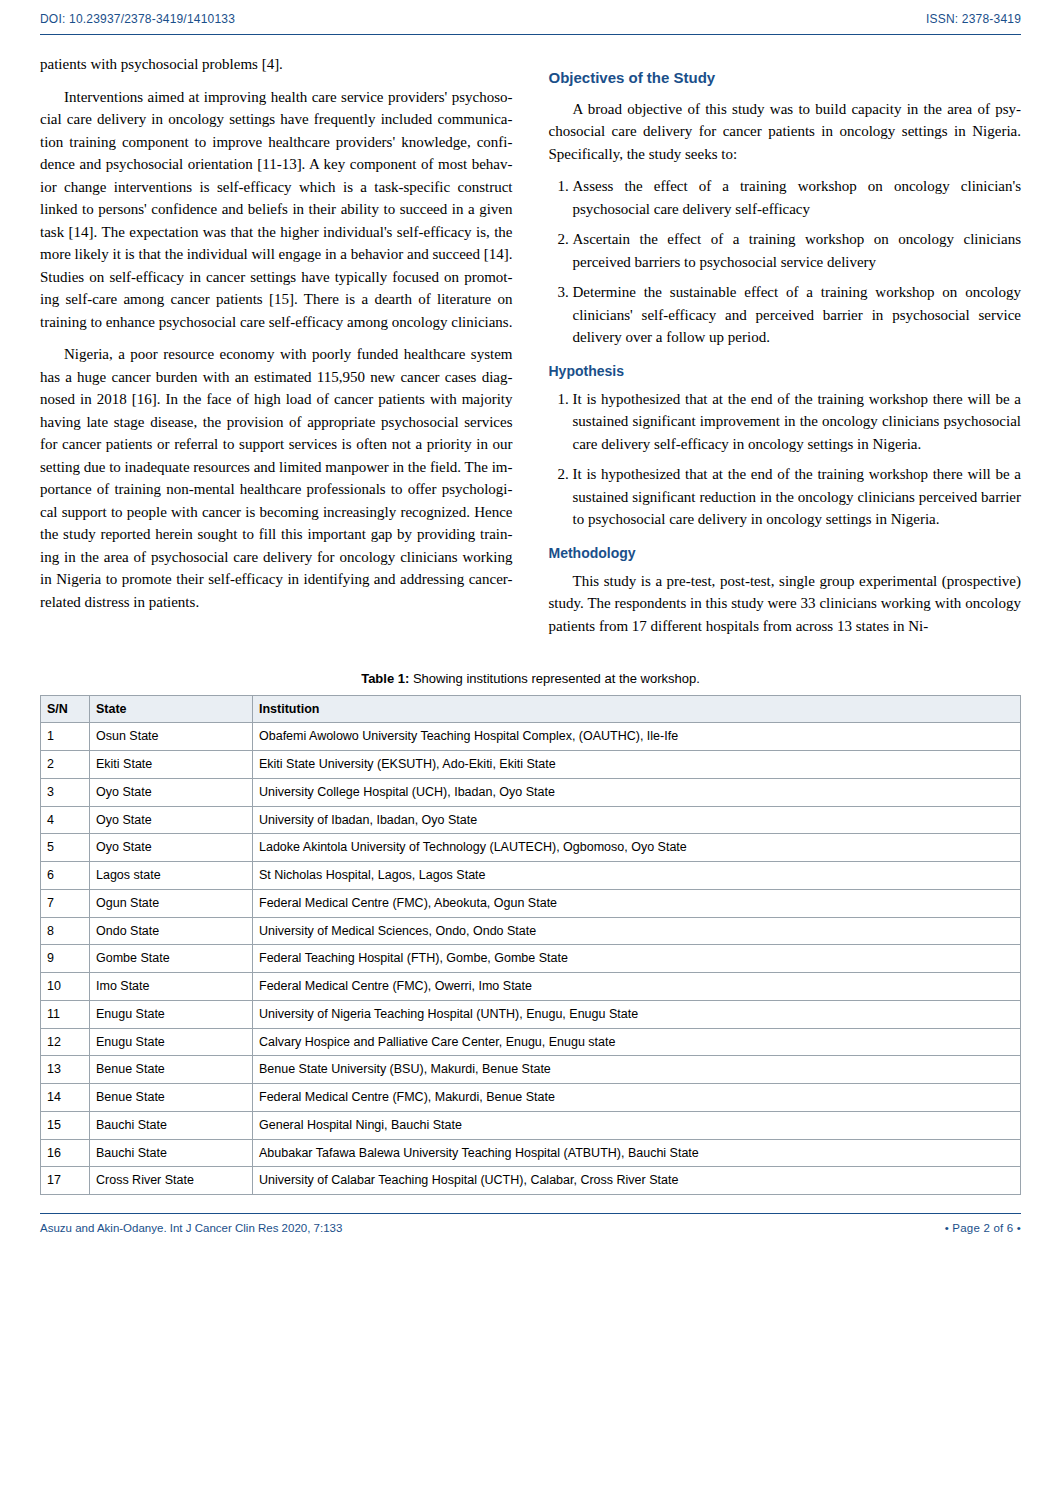DOI: 10.23937/2378-3419/1410133
ISSN: 2378-3419
patients with psychosocial problems [4].
Interventions aimed at improving health care service providers' psychosocial care delivery in oncology settings have frequently included communication training component to improve healthcare providers' knowledge, confidence and psychosocial orientation [11-13]. A key component of most behavior change interventions is self-efficacy which is a task-specific construct linked to persons' confidence and beliefs in their ability to succeed in a given task [14]. The expectation was that the higher individual's self-efficacy is, the more likely it is that the individual will engage in a behavior and succeed [14]. Studies on self-efficacy in cancer settings have typically focused on promoting self-care among cancer patients [15]. There is a dearth of literature on training to enhance psychosocial care self-efficacy among oncology clinicians.
Nigeria, a poor resource economy with poorly funded healthcare system has a huge cancer burden with an estimated 115,950 new cancer cases diagnosed in 2018 [16]. In the face of high load of cancer patients with majority having late stage disease, the provision of appropriate psychosocial services for cancer patients or referral to support services is often not a priority in our setting due to inadequate resources and limited manpower in the field. The importance of training non-mental healthcare professionals to offer psychological support to people with cancer is becoming increasingly recognized. Hence the study reported herein sought to fill this important gap by providing training in the area of psychosocial care delivery for oncology clinicians working in Nigeria to promote their self-efficacy in identifying and addressing cancer-related distress in patients.
Objectives of the Study
A broad objective of this study was to build capacity in the area of psychosocial care delivery for cancer patients in oncology settings in Nigeria. Specifically, the study seeks to:
Assess the effect of a training workshop on oncology clinician's psychosocial care delivery self-efficacy
Ascertain the effect of a training workshop on oncology clinicians perceived barriers to psychosocial service delivery
Determine the sustainable effect of a training workshop on oncology clinicians' self-efficacy and perceived barrier in psychosocial service delivery over a follow up period.
Hypothesis
It is hypothesized that at the end of the training workshop there will be a sustained significant improvement in the oncology clinicians psychosocial care delivery self-efficacy in oncology settings in Nigeria.
It is hypothesized that at the end of the training workshop there will be a sustained significant reduction in the oncology clinicians perceived barrier to psychosocial care delivery in oncology settings in Nigeria.
Methodology
This study is a pre-test, post-test, single group experimental (prospective) study. The respondents in this study were 33 clinicians working with oncology patients from 17 different hospitals from across 13 states in Ni-
Table 1: Showing institutions represented at the workshop.
| S/N | State | Institution |
| --- | --- | --- |
| 1 | Osun State | Obafemi Awolowo University Teaching Hospital Complex, (OAUTHC), Ile-Ife |
| 2 | Ekiti State | Ekiti State University (EKSUTH), Ado-Ekiti, Ekiti State |
| 3 | Oyo State | University College Hospital (UCH), Ibadan, Oyo State |
| 4 | Oyo State | University of Ibadan, Ibadan, Oyo State |
| 5 | Oyo State | Ladoke Akintola University of Technology (LAUTECH), Ogbomoso, Oyo State |
| 6 | Lagos state | St Nicholas Hospital, Lagos, Lagos State |
| 7 | Ogun State | Federal Medical Centre (FMC), Abeokuta, Ogun State |
| 8 | Ondo State | University of Medical Sciences, Ondo, Ondo State |
| 9 | Gombe State | Federal Teaching Hospital (FTH), Gombe, Gombe State |
| 10 | Imo State | Federal Medical Centre (FMC), Owerri, Imo State |
| 11 | Enugu State | University of Nigeria Teaching Hospital (UNTH), Enugu, Enugu State |
| 12 | Enugu State | Calvary Hospice and Palliative Care Center, Enugu, Enugu state |
| 13 | Benue State | Benue State University (BSU), Makurdi, Benue State |
| 14 | Benue State | Federal Medical Centre (FMC), Makurdi, Benue State |
| 15 | Bauchi State | General Hospital Ningi, Bauchi State |
| 16 | Bauchi State | Abubakar Tafawa Balewa University Teaching Hospital (ATBUTH), Bauchi State |
| 17 | Cross River State | University of Calabar Teaching Hospital (UCTH), Calabar, Cross River State |
Asuzu and Akin-Odanye. Int J Cancer Clin Res 2020, 7:133
• Page 2 of 6 •